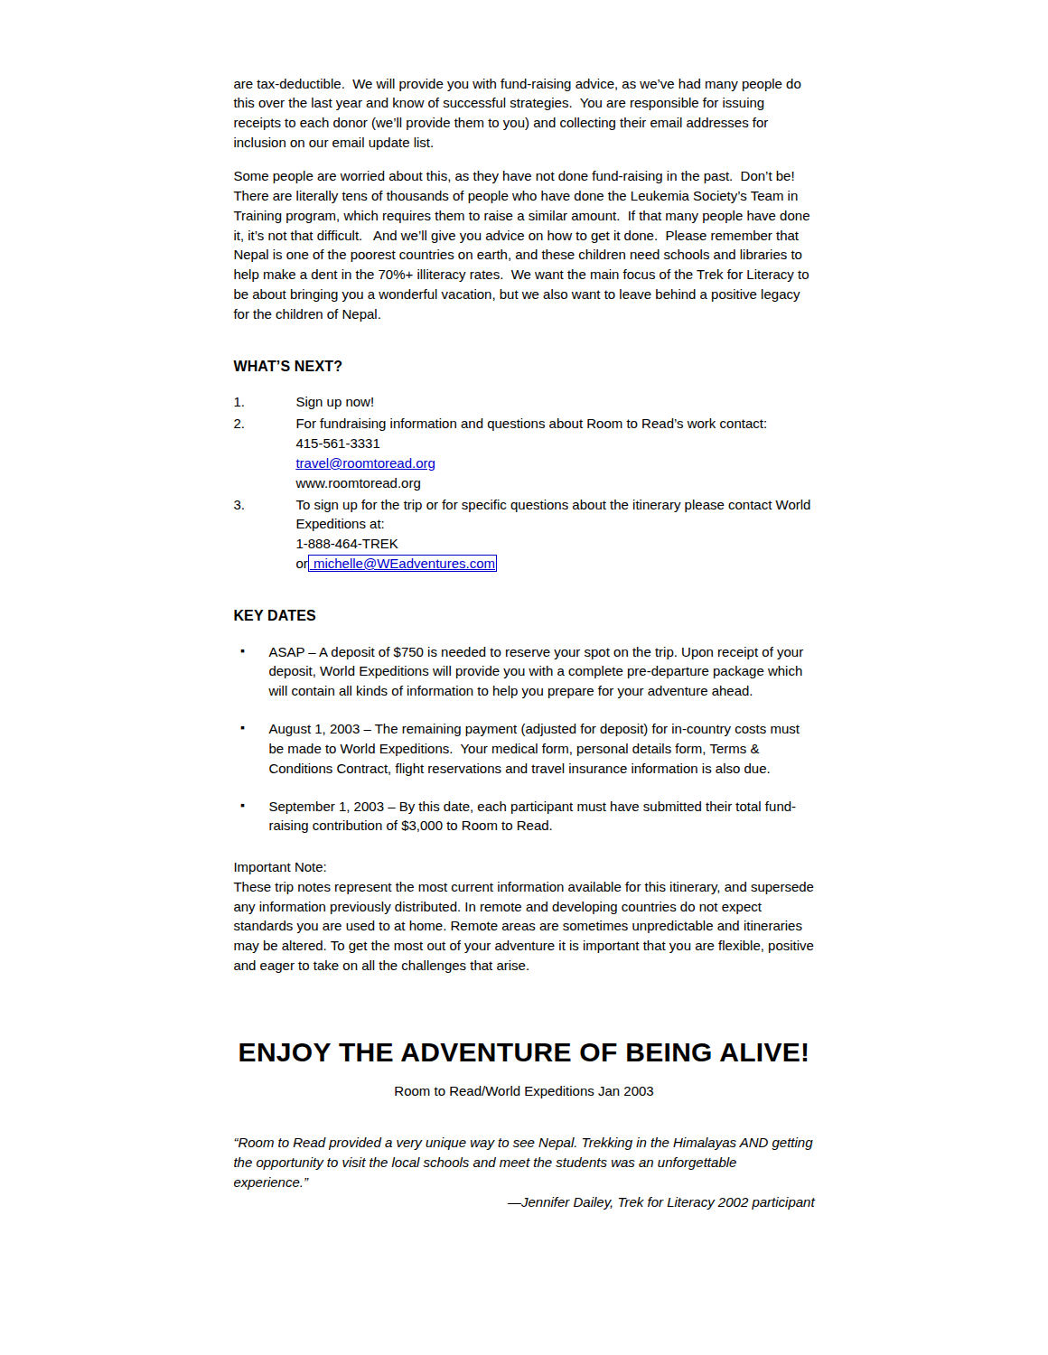are tax-deductible. We will provide you with fund-raising advice, as we’ve had many people do this over the last year and know of successful strategies. You are responsible for issuing receipts to each donor (we’ll provide them to you) and collecting their email addresses for inclusion on our email update list.
Some people are worried about this, as they have not done fund-raising in the past. Don’t be! There are literally tens of thousands of people who have done the Leukemia Society’s Team in Training program, which requires them to raise a similar amount. If that many people have done it, it’s not that difficult. And we’ll give you advice on how to get it done. Please remember that Nepal is one of the poorest countries on earth, and these children need schools and libraries to help make a dent in the 70%+ illiteracy rates. We want the main focus of the Trek for Literacy to be about bringing you a wonderful vacation, but we also want to leave behind a positive legacy for the children of Nepal.
WHAT’S NEXT?
1. Sign up now!
2. For fundraising information and questions about Room to Read’s work contact: 415-561-3331 travel@roomtoread.org www.roomtoread.org
3. To sign up for the trip or for specific questions about the itinerary please contact World Expeditions at: 1-888-464-TREK or michelle@WEadventures.com
KEY DATES
ASAP – A deposit of $750 is needed to reserve your spot on the trip. Upon receipt of your deposit, World Expeditions will provide you with a complete pre-departure package which will contain all kinds of infor­mation to help you prepare for your adventure ahead.
August 1, 2003 – The remaining payment (adjusted for deposit) for in-country costs must be made to World Expeditions. Your medical form, personal details form, Terms & Conditions Contract, flight reserva­tions and travel insurance information is also due.
September 1, 2003 – By this date, each participant must have submitted their total fund-raising contribu­tion of $3,000 to Room to Read.
Important Note:
These trip notes represent the most current information available for this itinerary, and supersede any infor­mation previously distributed. In remote and developing countries do not expect standards you are used to at home. Remote areas are sometimes unpredictable and itineraries may be altered. To get the most out of your adventure it is important that you are flexible, positive and eager to take on all the challenges that arise.
ENJOY THE ADVENTURE OF BEING ALIVE!
Room to Read/World Expeditions Jan 2003
“Room to Read provided a very unique way to see Nepal. Trekking in the Himalayas AND getting the opportu­nity to visit the local schools and meet the students was an unforgettable experience.”
—Jennifer Dailey, Trek for Literacy 2002 participant